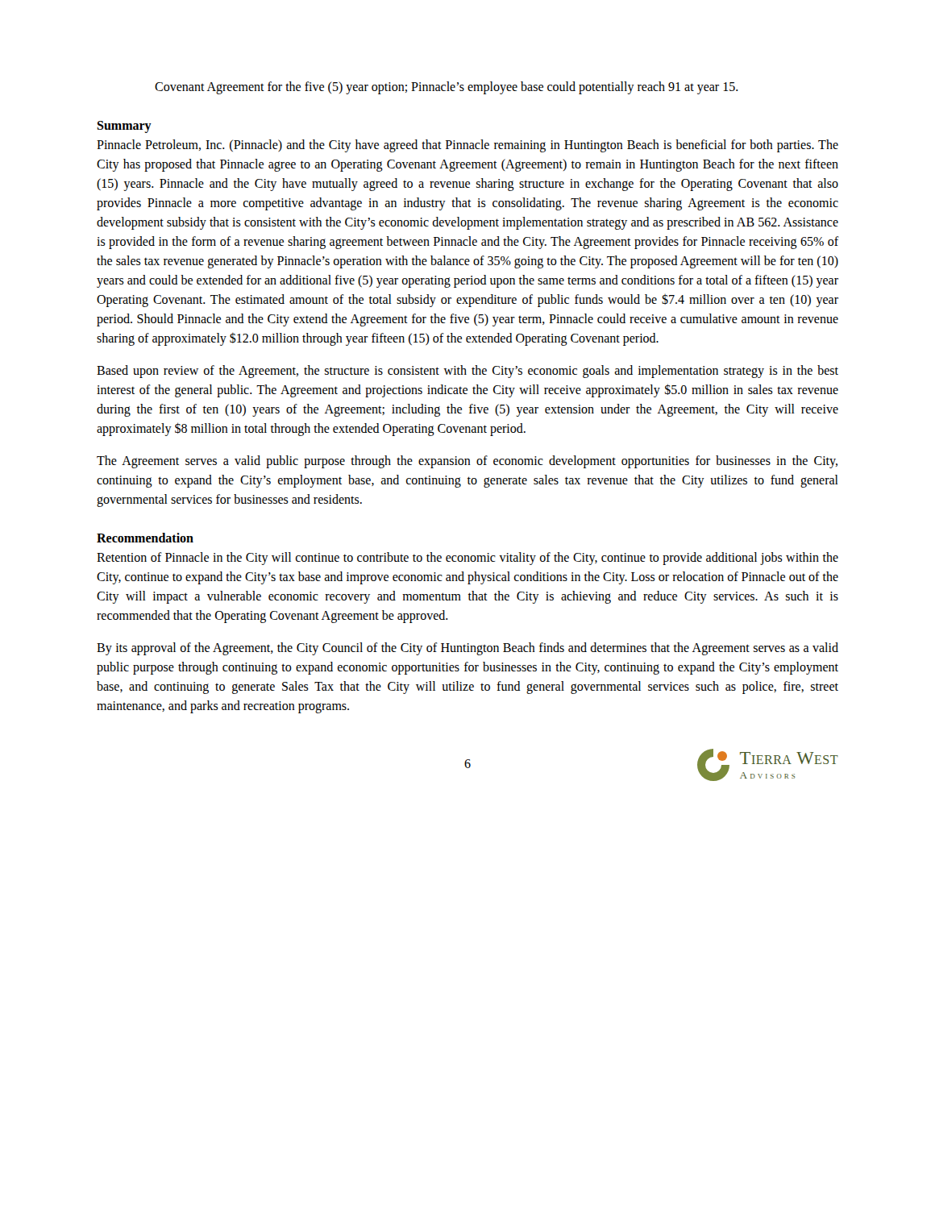Covenant Agreement for the five (5) year option; Pinnacle’s employee base could potentially reach 91 at year 15.
Summary
Pinnacle Petroleum, Inc. (Pinnacle) and the City have agreed that Pinnacle remaining in Huntington Beach is beneficial for both parties. The City has proposed that Pinnacle agree to an Operating Covenant Agreement (Agreement) to remain in Huntington Beach for the next fifteen (15) years. Pinnacle and the City have mutually agreed to a revenue sharing structure in exchange for the Operating Covenant that also provides Pinnacle a more competitive advantage in an industry that is consolidating. The revenue sharing Agreement is the economic development subsidy that is consistent with the City’s economic development implementation strategy and as prescribed in AB 562. Assistance is provided in the form of a revenue sharing agreement between Pinnacle and the City. The Agreement provides for Pinnacle receiving 65% of the sales tax revenue generated by Pinnacle’s operation with the balance of 35% going to the City. The proposed Agreement will be for ten (10) years and could be extended for an additional five (5) year operating period upon the same terms and conditions for a total of a fifteen (15) year Operating Covenant. The estimated amount of the total subsidy or expenditure of public funds would be $7.4 million over a ten (10) year period. Should Pinnacle and the City extend the Agreement for the five (5) year term, Pinnacle could receive a cumulative amount in revenue sharing of approximately $12.0 million through year fifteen (15) of the extended Operating Covenant period.
Based upon review of the Agreement, the structure is consistent with the City’s economic goals and implementation strategy is in the best interest of the general public. The Agreement and projections indicate the City will receive approximately $5.0 million in sales tax revenue during the first of ten (10) years of the Agreement; including the five (5) year extension under the Agreement, the City will receive approximately $8 million in total through the extended Operating Covenant period.
The Agreement serves a valid public purpose through the expansion of economic development opportunities for businesses in the City, continuing to expand the City’s employment base, and continuing to generate sales tax revenue that the City utilizes to fund general governmental services for businesses and residents.
Recommendation
Retention of Pinnacle in the City will continue to contribute to the economic vitality of the City, continue to provide additional jobs within the City, continue to expand the City’s tax base and improve economic and physical conditions in the City. Loss or relocation of Pinnacle out of the City will impact a vulnerable economic recovery and momentum that the City is achieving and reduce City services. As such it is recommended that the Operating Covenant Agreement be approved.
By its approval of the Agreement, the City Council of the City of Huntington Beach finds and determines that the Agreement serves as a valid public purpose through continuing to expand economic opportunities for businesses in the City, continuing to expand the City’s employment base, and continuing to generate Sales Tax that the City will utilize to fund general governmental services such as police, fire, street maintenance, and parks and recreation programs.
6
Tierra West Advisors